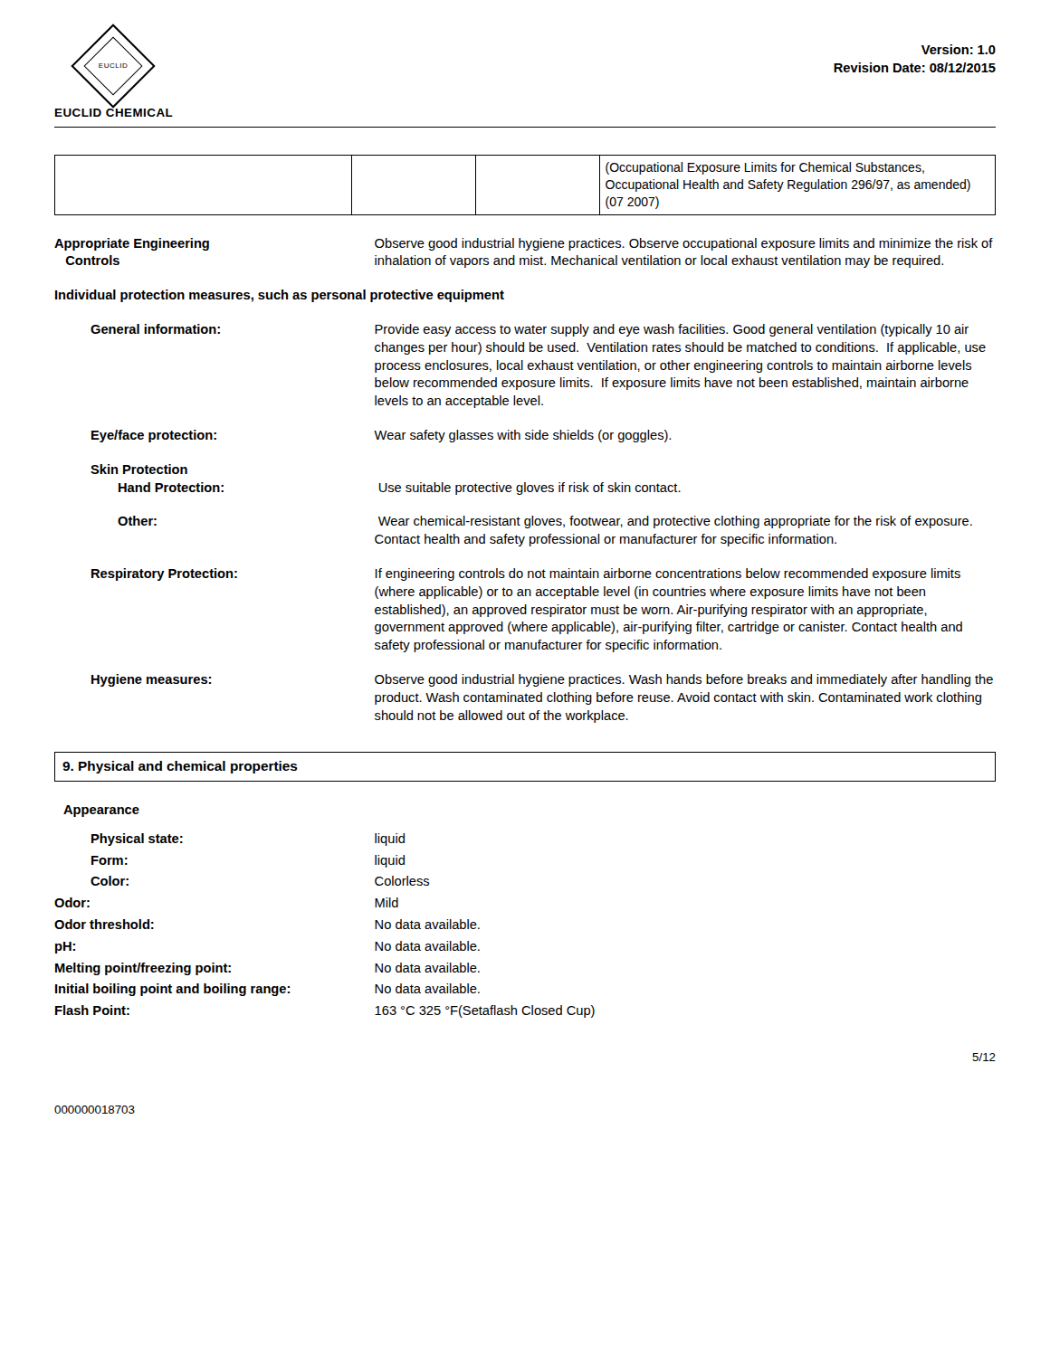EUCLID CHEMICAL
Version: 1.0
Revision Date: 08/12/2015
| | | | (Occupational Exposure Limits for Chemical Substances, Occupational Health and Safety Regulation 296/97, as amended) (07 2007) |
Appropriate Engineering
Controls
Observe good industrial hygiene practices. Observe occupational exposure limits and minimize the risk of inhalation of vapors and mist. Mechanical ventilation or local exhaust ventilation may be required.
Individual protection measures, such as personal protective equipment
General information:
Provide easy access to water supply and eye wash facilities. Good general ventilation (typically 10 air changes per hour) should be used. Ventilation rates should be matched to conditions. If applicable, use process enclosures, local exhaust ventilation, or other engineering controls to maintain airborne levels below recommended exposure limits. If exposure limits have not been established, maintain airborne levels to an acceptable level.
Eye/face protection:
Wear safety glasses with side shields (or goggles).
Skin Protection
Hand Protection:
Use suitable protective gloves if risk of skin contact.
Other:
Wear chemical-resistant gloves, footwear, and protective clothing appropriate for the risk of exposure. Contact health and safety professional or manufacturer for specific information.
Respiratory Protection:
If engineering controls do not maintain airborne concentrations below recommended exposure limits (where applicable) or to an acceptable level (in countries where exposure limits have not been established), an approved respirator must be worn. Air-purifying respirator with an appropriate, government approved (where applicable), air-purifying filter, cartridge or canister. Contact health and safety professional or manufacturer for specific information.
Hygiene measures:
Observe good industrial hygiene practices. Wash hands before breaks and immediately after handling the product. Wash contaminated clothing before reuse. Avoid contact with skin. Contaminated work clothing should not be allowed out of the workplace.
9. Physical and chemical properties
Appearance
| Physical state: | liquid |
| Form: | liquid |
| Color: | Colorless |
| Odor: | Mild |
| Odor threshold: | No data available. |
| pH: | No data available. |
| Melting point/freezing point: | No data available. |
| Initial boiling point and boiling range: | No data available. |
| Flash Point: | 163 °C 325 °F(Setaflash Closed Cup) |
5/12
000000018703